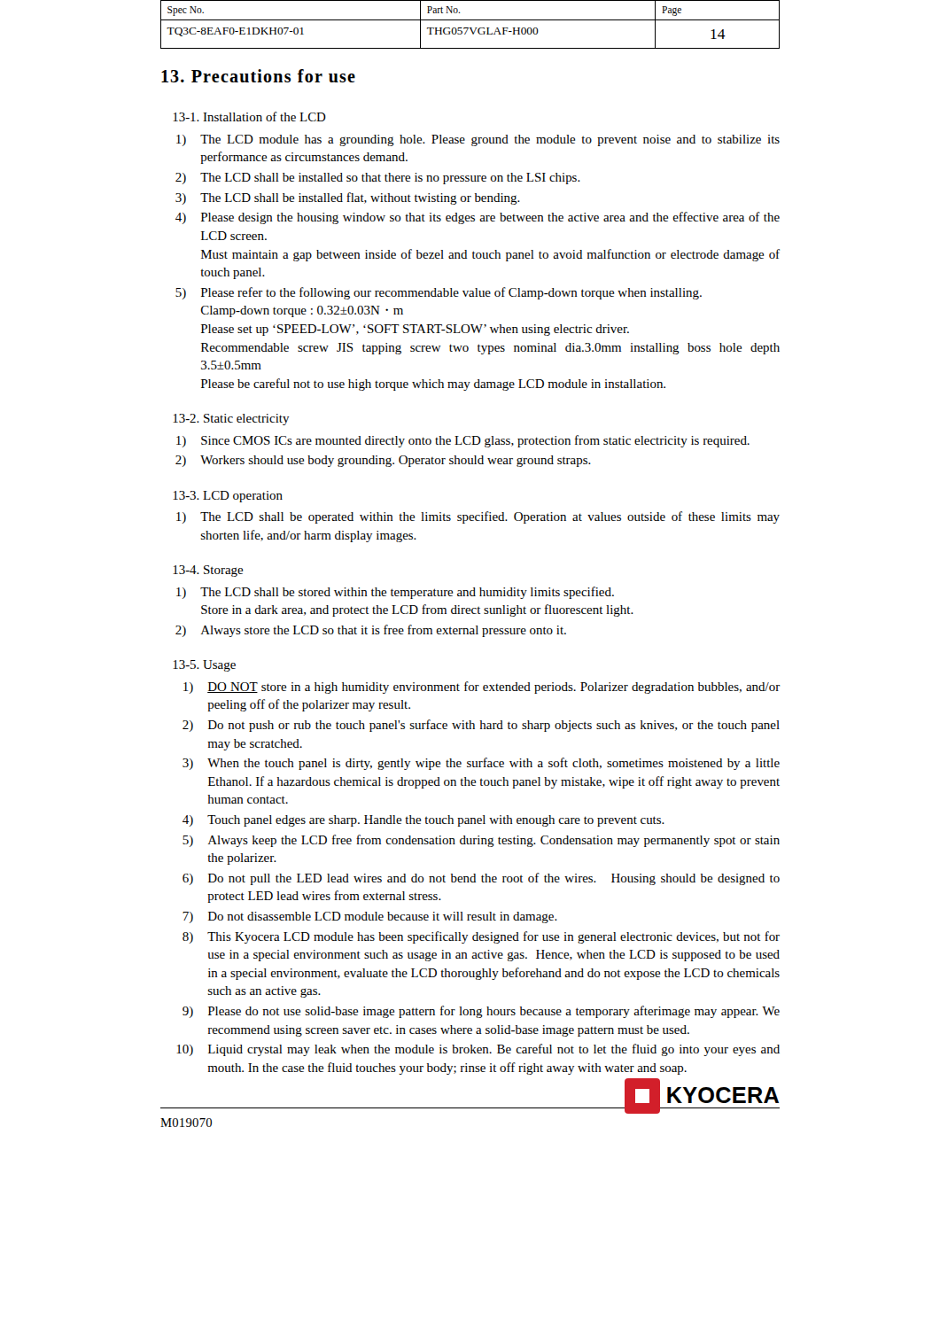| Spec No. | Part No. | Page |
| TQ3C-8EAF0-E1DKH07-01 | THG057VGLAF-H000 | 14 |
13. Precautions for use
13-1. Installation of the LCD
1) The LCD module has a grounding hole. Please ground the module to prevent noise and to stabilize its performance as circumstances demand.
2) The LCD shall be installed so that there is no pressure on the LSI chips.
3) The LCD shall be installed flat, without twisting or bending.
4) Please design the housing window so that its edges are between the active area and the effective area of the LCD screen. Must maintain a gap between inside of bezel and touch panel to avoid malfunction or electrode damage of touch panel.
5) Please refer to the following our recommendable value of Clamp-down torque when installing. Clamp-down torque : 0.32±0.03N・m Please set up ‘SPEED-LOW’, ‘SOFT START-SLOW’ when using electric driver. Recommendable screw JIS tapping screw two types nominal dia.3.0mm installing boss hole depth 3.5±0.5mm Please be careful not to use high torque which may damage LCD module in installation.
13-2. Static electricity
1) Since CMOS ICs are mounted directly onto the LCD glass, protection from static electricity is required.
2) Workers should use body grounding. Operator should wear ground straps.
13-3. LCD operation
1) The LCD shall be operated within the limits specified. Operation at values outside of these limits may shorten life, and/or harm display images.
13-4. Storage
1) The LCD shall be stored within the temperature and humidity limits specified. Store in a dark area, and protect the LCD from direct sunlight or fluorescent light.
2) Always store the LCD so that it is free from external pressure onto it.
13-5. Usage
1) DO NOT store in a high humidity environment for extended periods. Polarizer degradation bubbles, and/or peeling off of the polarizer may result.
2) Do not push or rub the touch panel's surface with hard to sharp objects such as knives, or the touch panel may be scratched.
3) When the touch panel is dirty, gently wipe the surface with a soft cloth, sometimes moistened by a little Ethanol. If a hazardous chemical is dropped on the touch panel by mistake, wipe it off right away to prevent human contact.
4) Touch panel edges are sharp. Handle the touch panel with enough care to prevent cuts.
5) Always keep the LCD free from condensation during testing. Condensation may permanently spot or stain the polarizer.
6) Do not pull the LED lead wires and do not bend the root of the wires. Housing should be designed to protect LED lead wires from external stress.
7) Do not disassemble LCD module because it will result in damage.
8) This Kyocera LCD module has been specifically designed for use in general electronic devices, but not for use in a special environment such as usage in an active gas. Hence, when the LCD is supposed to be used in a special environment, evaluate the LCD thoroughly beforehand and do not expose the LCD to chemicals such as an active gas.
9) Please do not use solid-base image pattern for long hours because a temporary afterimage may appear. We recommend using screen saver etc. in cases where a solid-base image pattern must be used.
10) Liquid crystal may leak when the module is broken. Be careful not to let the fluid go into your eyes and mouth. In the case the fluid touches your body; rinse it off right away with water and soap.
KYOCERA
M019070